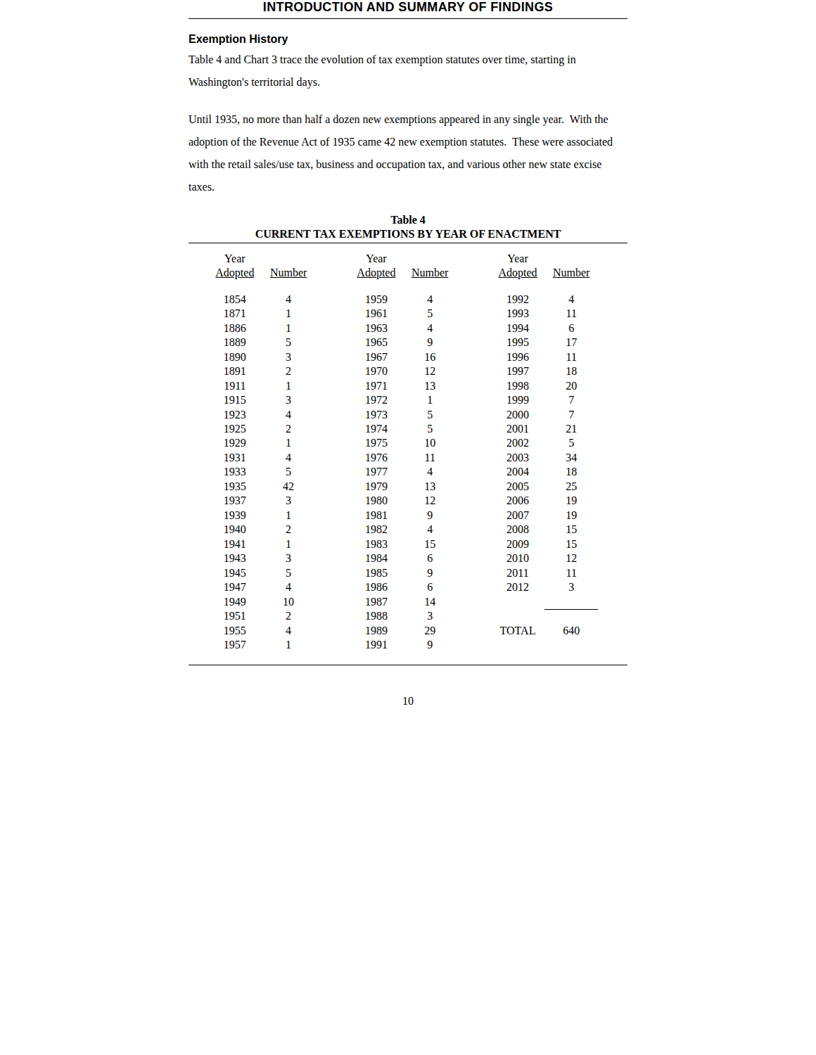INTRODUCTION AND SUMMARY OF FINDINGS
Exemption History
Table 4 and Chart 3 trace the evolution of tax exemption statutes over time, starting in Washington's territorial days.
Until 1935, no more than half a dozen new exemptions appeared in any single year. With the adoption of the Revenue Act of 1935 came 42 new exemption statutes. These were associated with the retail sales/use tax, business and occupation tax, and various other new state excise taxes.
Table 4 CURRENT TAX EXEMPTIONS BY YEAR OF ENACTMENT
| | Year | | | Year | | | Year | | |
| | Adopted | Number | | Adopted | Number | | Adopted | Number | |
| | 1854 | 4 | | 1959 | 4 | | 1992 | 4 | |
| | 1871 | 1 | | 1961 | 5 | | 1993 | 11 | |
| | 1886 | 1 | | 1963 | 4 | | 1994 | 6 | |
| | 1889 | 5 | | 1965 | 9 | | 1995 | 17 | |
| | 1890 | 3 | | 1967 | 16 | | 1996 | 11 | |
| | 1891 | 2 | | 1970 | 12 | | 1997 | 18 | |
| | 1911 | 1 | | 1971 | 13 | | 1998 | 20 | |
| | 1915 | 3 | | 1972 | 1 | | 1999 | 7 | |
| | 1923 | 4 | | 1973 | 5 | | 2000 | 7 | |
| | 1925 | 2 | | 1974 | 5 | | 2001 | 21 | |
| | 1929 | 1 | | 1975 | 10 | | 2002 | 5 | |
| | 1931 | 4 | | 1976 | 11 | | 2003 | 34 | |
| | 1933 | 5 | | 1977 | 4 | | 2004 | 18 | |
| | 1935 | 42 | | 1979 | 13 | | 2005 | 25 | |
| | 1937 | 3 | | 1980 | 12 | | 2006 | 19 | |
| | 1939 | 1 | | 1981 | 9 | | 2007 | 19 | |
| | 1940 | 2 | | 1982 | 4 | | 2008 | 15 | |
| | 1941 | 1 | | 1983 | 15 | | 2009 | 15 | |
| | 1943 | 3 | | 1984 | 6 | | 2010 | 12 | |
| | 1945 | 5 | | 1985 | 9 | | 2011 | 11 | |
| | 1947 | 4 | | 1986 | 6 | | 2012 | 3 | |
| | 1949 | 10 | | 1987 | 14 | | | | |
| | 1951 | 2 | | 1988 | 3 | | | | |
| | 1955 | 4 | | 1989 | 29 | | TOTAL | 640 | |
| | 1957 | 1 | | 1991 | 9 | | | | |
10